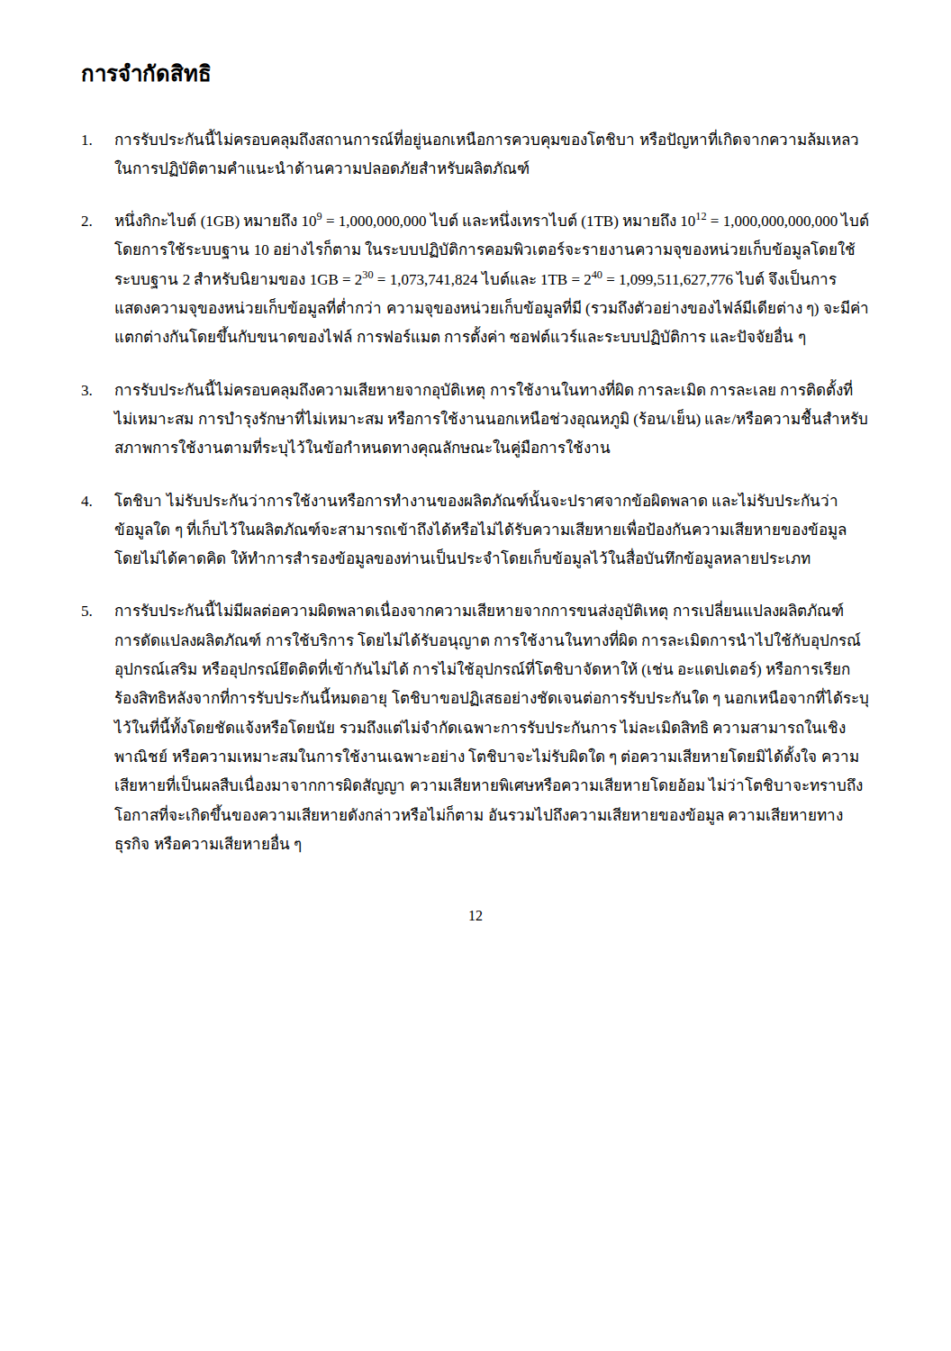การจำกัดสิทธิ
1. การรับประกันนี้ไม่ครอบคลุมถึงสถานการณ์ที่อยู่นอกเหนือการควบคุมของโตชิบา หรือปัญหาที่เกิดจากความล้มเหลวในการปฏิบัติตามคำแนะนำด้านความปลอดภัยสำหรับผลิตภัณฑ์
2. หนึ่งกิกะไบต์ (1GB) หมายถึง 109 = 1,000,000,000 ไบต์ และหนึ่งเทราไบต์ (1TB) หมายถึง 1012 = 1,000,000,000,000 ไบต์ โดยการใช้ระบบฐาน 10 อย่างไรก็ตาม ในระบบปฏิบัติการคอมพิวเตอร์จะรายงานความจุของหน่วยเก็บข้อมูลโดยใช้ระบบฐาน 2 สำหรับนิยามของ 1GB = 230 = 1,073,741,824 ไบต์และ 1TB = 240 = 1,099,511,627,776 ไบต์ จึงเป็นการแสดงความจุของหน่วยเก็บข้อมูลที่ต่ำกว่า ความจุของหน่วยเก็บข้อมูลที่มี (รวมถึงตัวอย่างของไฟล์มีเดียต่าง ๆ) จะมีค่าแตกต่างกันโดยขึ้นกับขนาดของไฟล์ การฟอร์แมต การตั้งค่า ซอฟต์แวร์และระบบปฏิบัติการ และปัจจัยอื่น ๆ
3. การรับประกันนี้ไม่ครอบคลุมถึงความเสียหายจากอุบัติเหตุ การใช้งานในทางที่ผิด การละเมิด การละเลย การติดตั้งที่ไม่เหมาะสม การบำรุงรักษาที่ไม่เหมาะสม หรือการใช้งานนอกเหนือช่วงอุณหภูมิ (ร้อน/เย็น) และ/หรือความชื้นสำหรับสภาพการใช้งานตามที่ระบุไว้ในข้อกำหนดทางคุณลักษณะในคู่มือการใช้งาน
4. โตชิบา ไม่รับประกันว่าการใช้งานหรือการทำงานของผลิตภัณฑ์นั้นจะปราศจากข้อผิดพลาด และไม่รับประกันว่าข้อมูลใด ๆ ที่เก็บไว้ในผลิตภัณฑ์จะสามารถเข้าถึงได้หรือไม่ได้รับความเสียหายเพื่อป้องกันความเสียหายของข้อมูลโดยไม่ได้คาดคิด ให้ทำการสำรองข้อมูลของท่านเป็นประจำโดยเก็บข้อมูลไว้ในสื่อบันทึกข้อมูลหลายประเภท
5. การรับประกันนี้ไม่มีผลต่อความผิดพลาดเนื่องจากความเสียหายจากการขนส่งอุบัติเหตุ การเปลี่ยนแปลงผลิตภัณฑ์ การดัดแปลงผลิตภัณฑ์ การใช้บริการ โดยไม่ได้รับอนุญาต การใช้งานในทางที่ผิด การละเมิดการนำไปใช้กับอุปกรณ์ อุปกรณ์เสริม หรืออุปกรณ์ยึดติดที่เข้ากันไม่ได้ การไม่ใช้อุปกรณ์ที่โตชิบาจัดหาให้ (เช่น อะแดปเตอร์) หรือการเรียกร้องสิทธิหลังจากที่การรับประกันนี้หมดอายุ โตชิบาขอปฏิเสธอย่างชัดเจนต่อการรับประกันใด ๆ นอกเหนือจากที่ได้ระบุไว้ในที่นี้ทั้งโดยชัดแจ้งหรือโดยนัย รวมถึงแต่ไม่จำกัดเฉพาะการรับประกันการ ไม่ละเมิดสิทธิ ความสามารถในเชิงพาณิชย์ หรือความเหมาะสมในการใช้งานเฉพาะอย่าง โตชิบาจะไม่รับผิดใด ๆ ต่อความเสียหายโดยมิได้ตั้งใจ ความเสียหายที่เป็นผลสืบเนื่องมาจากการผิดสัญญา ความเสียหายพิเศษหรือความเสียหายโดยอ้อม ไม่ว่าโตชิบาจะทราบถึงโอกาสที่จะเกิดขึ้นของความเสียหายดังกล่าวหรือไม่ก็ตาม อันรวมไปถึงความเสียหายของข้อมูล ความเสียหายทางธุรกิจ หรือความเสียหายอื่น ๆ
12